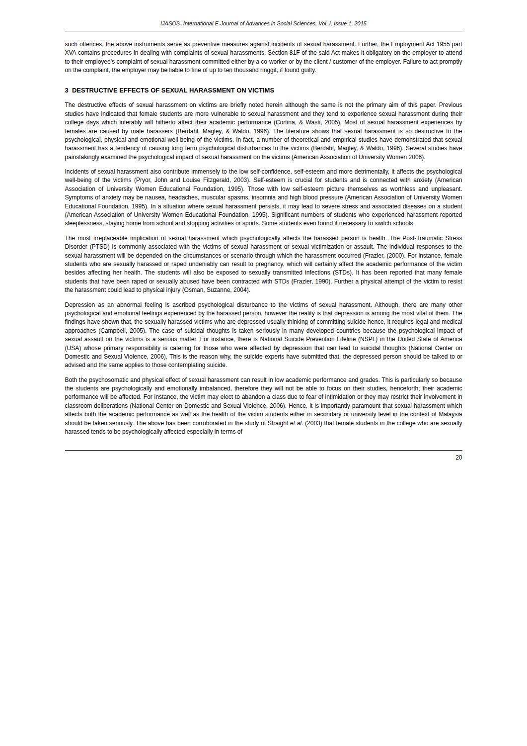IJASOS- International E-Journal of Advances in Social Sciences, Vol. I, Issue 1, 2015
such offences, the above instruments serve as preventive measures against incidents of sexual harassment. Further, the Employment Act 1955 part XVA contains procedures in dealing with complaints of sexual harassments. Section 81F of the said Act makes it obligatory on the employer to attend to their employee's complaint of sexual harassment committed either by a co-worker or by the client / customer of the employer. Failure to act promptly on the complaint, the employer may be liable to fine of up to ten thousand ringgit, if found guilty.
3 DESTRUCTIVE EFFECTS OF SEXUAL HARASSMENT ON VICTIMS
The destructive effects of sexual harassment on victims are briefly noted herein although the same is not the primary aim of this paper. Previous studies have indicated that female students are more vulnerable to sexual harassment and they tend to experience sexual harassment during their college days which inferably will hitherto affect their academic performance (Cortina, & Wasti, 2005). Most of sexual harassment experiences by females are caused by male harassers (Berdahl, Magley, & Waldo, 1996). The literature shows that sexual harassment is so destructive to the psychological, physical and emotional well-being of the victims. In fact, a number of theoretical and empirical studies have demonstrated that sexual harassment has a tendency of causing long term psychological disturbances to the victims (Berdahl, Magley, & Waldo, 1996). Several studies have painstakingly examined the psychological impact of sexual harassment on the victims (American Association of University Women 2006).
Incidents of sexual harassment also contribute immensely to the low self-confidence, self-esteem and more detrimentally, it affects the psychological well-being of the victims (Pryor, John and Louise Fitzgerald, 2003). Self-esteem is crucial for students and is connected with anxiety (American Association of University Women Educational Foundation, 1995). Those with low self-esteem picture themselves as worthless and unpleasant. Symptoms of anxiety may be nausea, headaches, muscular spasms, insomnia and high blood pressure (American Association of University Women Educational Foundation, 1995). In a situation where sexual harassment persists, it may lead to severe stress and associated diseases on a student (American Association of University Women Educational Foundation, 1995). Significant numbers of students who experienced harassment reported sleeplessness, staying home from school and stopping activities or sports. Some students even found it necessary to switch schools.
The most irreplaceable implication of sexual harassment which psychologically affects the harassed person is health. The Post-Traumatic Stress Disorder (PTSD) is commonly associated with the victims of sexual harassment or sexual victimization or assault. The individual responses to the sexual harassment will be depended on the circumstances or scenario through which the harassment occurred (Frazier, (2000). For instance, female students who are sexually harassed or raped undeniably can result to pregnancy, which will certainly affect the academic performance of the victim besides affecting her health. The students will also be exposed to sexually transmitted infections (STDs). It has been reported that many female students that have been raped or sexually abused have been contracted with STDs (Frazier, 1990). Further a physical attempt of the victim to resist the harassment could lead to physical injury (Osman, Suzanne, 2004).
Depression as an abnormal feeling is ascribed psychological disturbance to the victims of sexual harassment. Although, there are many other psychological and emotional feelings experienced by the harassed person, however the reality is that depression is among the most vital of them. The findings have shown that, the sexually harassed victims who are depressed usually thinking of committing suicide hence, it requires legal and medical approaches (Campbell, 2005). The case of suicidal thoughts is taken seriously in many developed countries because the psychological impact of sexual assault on the victims is a serious matter. For instance, there is National Suicide Prevention Lifeline (NSPL) in the United State of America (USA) whose primary responsibility is catering for those who were affected by depression that can lead to suicidal thoughts (National Center on Domestic and Sexual Violence, 2006). This is the reason why, the suicide experts have submitted that, the depressed person should be talked to or advised and the same applies to those contemplating suicide.
Both the psychosomatic and physical effect of sexual harassment can result in low academic performance and grades. This is particularly so because the students are psychologically and emotionally imbalanced, therefore they will not be able to focus on their studies, henceforth; their academic performance will be affected. For instance, the victim may elect to abandon a class due to fear of intimidation or they may restrict their involvement in classroom deliberations (National Center on Domestic and Sexual Violence, 2006). Hence, it is importantly paramount that sexual harassment which affects both the academic performance as well as the health of the victim students either in secondary or university level in the context of Malaysia should be taken seriously. The above has been corroborated in the study of Straight et al. (2003) that female students in the college who are sexually harassed tends to be psychologically affected especially in terms of
20